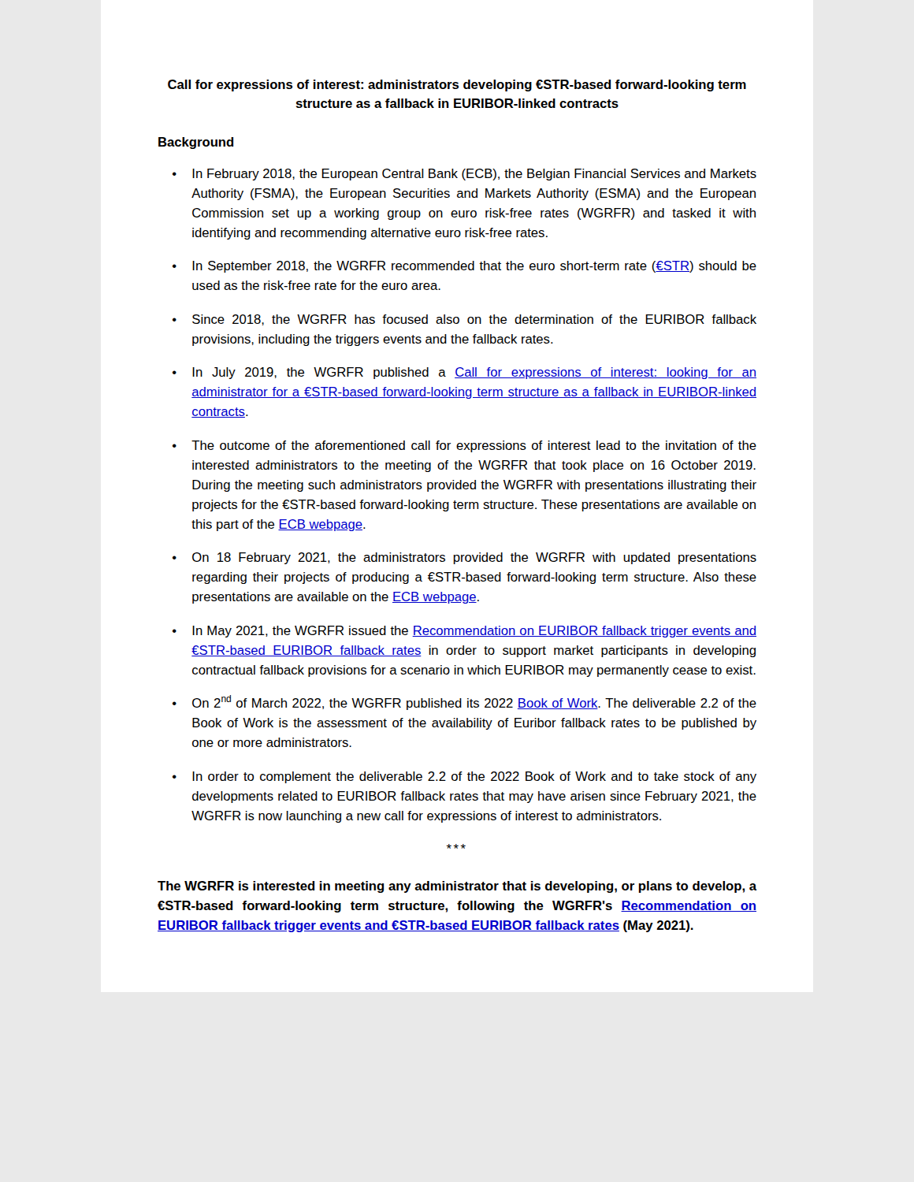Call for expressions of interest: administrators developing €STR-based forward-looking term structure as a fallback in EURIBOR-linked contracts
Background
In February 2018, the European Central Bank (ECB), the Belgian Financial Services and Markets Authority (FSMA), the European Securities and Markets Authority (ESMA) and the European Commission set up a working group on euro risk-free rates (WGRFR) and tasked it with identifying and recommending alternative euro risk-free rates.
In September 2018, the WGRFR recommended that the euro short-term rate (€STR) should be used as the risk-free rate for the euro area.
Since 2018, the WGRFR has focused also on the determination of the EURIBOR fallback provisions, including the triggers events and the fallback rates.
In July 2019, the WGRFR published a Call for expressions of interest: looking for an administrator for a €STR-based forward-looking term structure as a fallback in EURIBOR-linked contracts.
The outcome of the aforementioned call for expressions of interest lead to the invitation of the interested administrators to the meeting of the WGRFR that took place on 16 October 2019. During the meeting such administrators provided the WGRFR with presentations illustrating their projects for the €STR-based forward-looking term structure. These presentations are available on this part of the ECB webpage.
On 18 February 2021, the administrators provided the WGRFR with updated presentations regarding their projects of producing a €STR-based forward-looking term structure. Also these presentations are available on the ECB webpage.
In May 2021, the WGRFR issued the Recommendation on EURIBOR fallback trigger events and €STR-based EURIBOR fallback rates in order to support market participants in developing contractual fallback provisions for a scenario in which EURIBOR may permanently cease to exist.
On 2nd of March 2022, the WGRFR published its 2022 Book of Work. The deliverable 2.2 of the Book of Work is the assessment of the availability of Euribor fallback rates to be published by one or more administrators.
In order to complement the deliverable 2.2 of the 2022 Book of Work and to take stock of any developments related to EURIBOR fallback rates that may have arisen since February 2021, the WGRFR is now launching a new call for expressions of interest to administrators.
***
The WGRFR is interested in meeting any administrator that is developing, or plans to develop, a €STR-based forward-looking term structure, following the WGRFR's Recommendation on EURIBOR fallback trigger events and €STR-based EURIBOR fallback rates (May 2021).